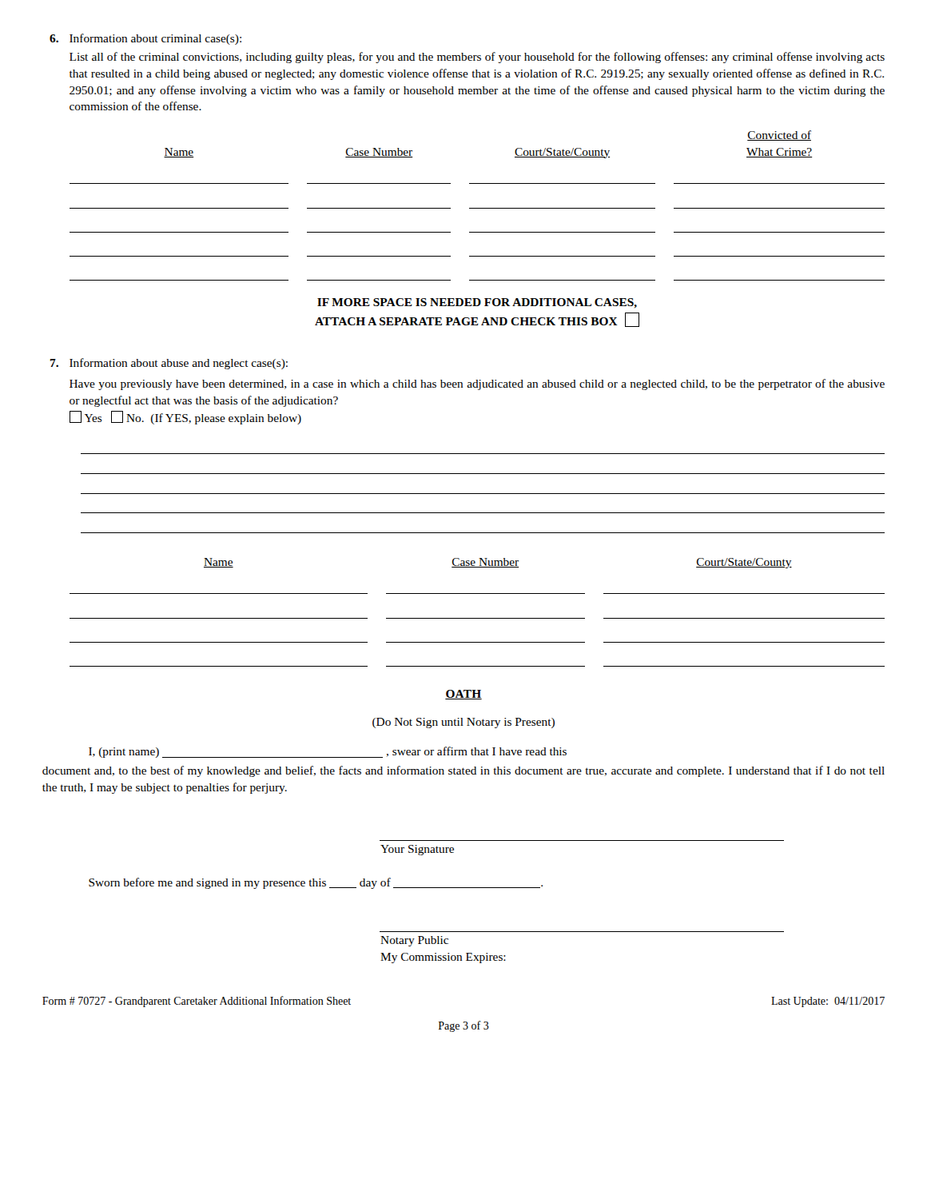6.
Information about criminal case(s):
List all of the criminal convictions, including guilty pleas, for you and the members of your household for the following offenses: any criminal offense involving acts that resulted in a child being abused or neglected; any domestic violence offense that is a violation of R.C. 2919.25; any sexually oriented offense as defined in R.C. 2950.01; and any offense involving a victim who was a family or household member at the time of the offense and caused physical harm to the victim during the commission of the offense.
| Name | | Case Number | | Court/State/County | | Convicted of What Crime? |
| --- | --- | --- | --- | --- | --- | --- |
IF MORE SPACE IS NEEDED FOR ADDITIONAL CASES,
ATTACH A SEPARATE PAGE AND CHECK THIS BOX
7.
Information about abuse and neglect case(s):
Have you previously have been determined, in a case in which a child has been adjudicated an abused child or a neglected child, to be the perpetrator of the abusive or neglectful act that was the basis of the adjudication?
Yes No. (If YES, please explain below)
| Name | | Case Number | | Court/State/County |
| --- | --- | --- | --- | --- |
OATH
(Do Not Sign until Notary is Present)
I, (print name) , swear or affirm that I have read this
document and, to the best of my knowledge and belief, the facts and information stated in this document are true, accurate and complete. I understand that if I do not tell the truth, I may be subject to penalties for perjury.
Your Signature
Sworn before me and signed in my presence this day of .
Notary Public
My Commission Expires:
Form # 70727 - Grandparent Caretaker Additional Information Sheet Last Update: 04/11/2017
Page 3 of 3